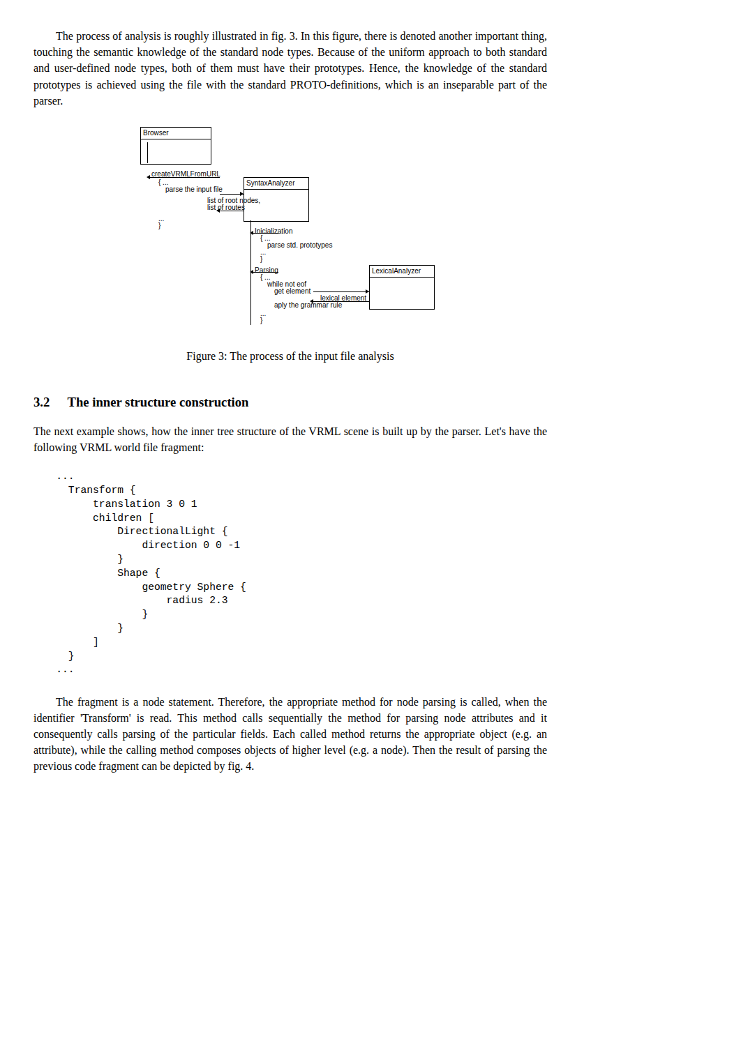The process of analysis is roughly illustrated in fig. 3. In this figure, there is denoted another important thing, touching the semantic knowledge of the standard node types. Because of the uniform approach to both standard and user-defined node types, both of them must have their prototypes. Hence, the knowledge of the standard prototypes is achieved using the file with the standard PROTO-definitions, which is an inseparable part of the parser.
Browser
SyntaxAnalyzer
LexicalAnalyzer
createVRMLFromURL
{ ...
parse the input file
...
}
list of root nodes,
list of routes
Inicialization
{ ...
parse std. prototypes
...
}
Parsing
{ ...
while not eof
get element
aply the grammar rule
...
}
lexical element
Figure 3: The process of the input file analysis
3.2 The inner structure construction
The next example shows, how the inner tree structure of the VRML scene is built up by the parser. Let's have the following VRML world file fragment:
...
  Transform {
      translation 3 0 1
      children [
          DirectionalLight {
              direction 0 0 -1
          }
          Shape {
              geometry Sphere {
                  radius 2.3
              }
          }
      ]
  }
...
The fragment is a node statement. Therefore, the appropriate method for node parsing is called, when the identifier 'Transform' is read. This method calls sequentially the method for parsing node attributes and it consequently calls parsing of the particular fields. Each called method returns the appropriate object (e.g. an attribute), while the calling method composes objects of higher level (e.g. a node). Then the result of parsing the previous code fragment can be depicted by fig. 4.